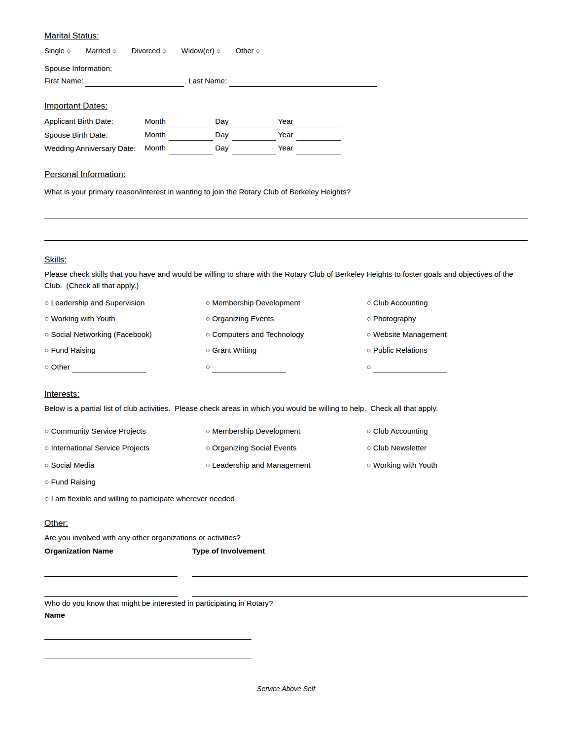Marital Status:
Single ○ Married ○ Divorced ○ Widow(er) ○ Other ○
Spouse Information:
First Name: . Last Name:
Important Dates:
| Applicant Birth Date: | Month Day Year |
| Spouse Birth Date: | Month Day Year |
| Wedding Anniversary Date: | Month Day Year |
Personal Information:
What is your primary reason/interest in wanting to join the Rotary Club of Berkeley Heights?
Skills:
Please check skills that you have and would be willing to share with the Rotary Club of Berkeley Heights to foster goals and objectives of the Club. (Check all that apply.)
○ Leadership and Supervision
○ Membership Development
○ Club Accounting
○ Working with Youth
○ Organizing Events
○ Photography
○ Social Networking (Facebook)
○ Computers and Technology
○ Website Management
○ Fund Raising
○ Grant Writing
○ Public Relations
○ Other
○
○
Interests:
Below is a partial list of club activities. Please check areas in which you would be willing to help. Check all that apply.
○ Community Service Projects
○ Membership Development
○ Club Accounting
○ International Service Projects
○ Organizing Social Events
○ Club Newsletter
○ Social Media
○ Leadership and Management
○ Working with Youth
○ Fund Raising
○ I am flexible and willing to participate wherever needed
Other:
Are you involved with any other organizations or activities?
Organization Name
Type of Involvement
Who do you know that might be interested in participating in Rotary?
Name
Service Above Self